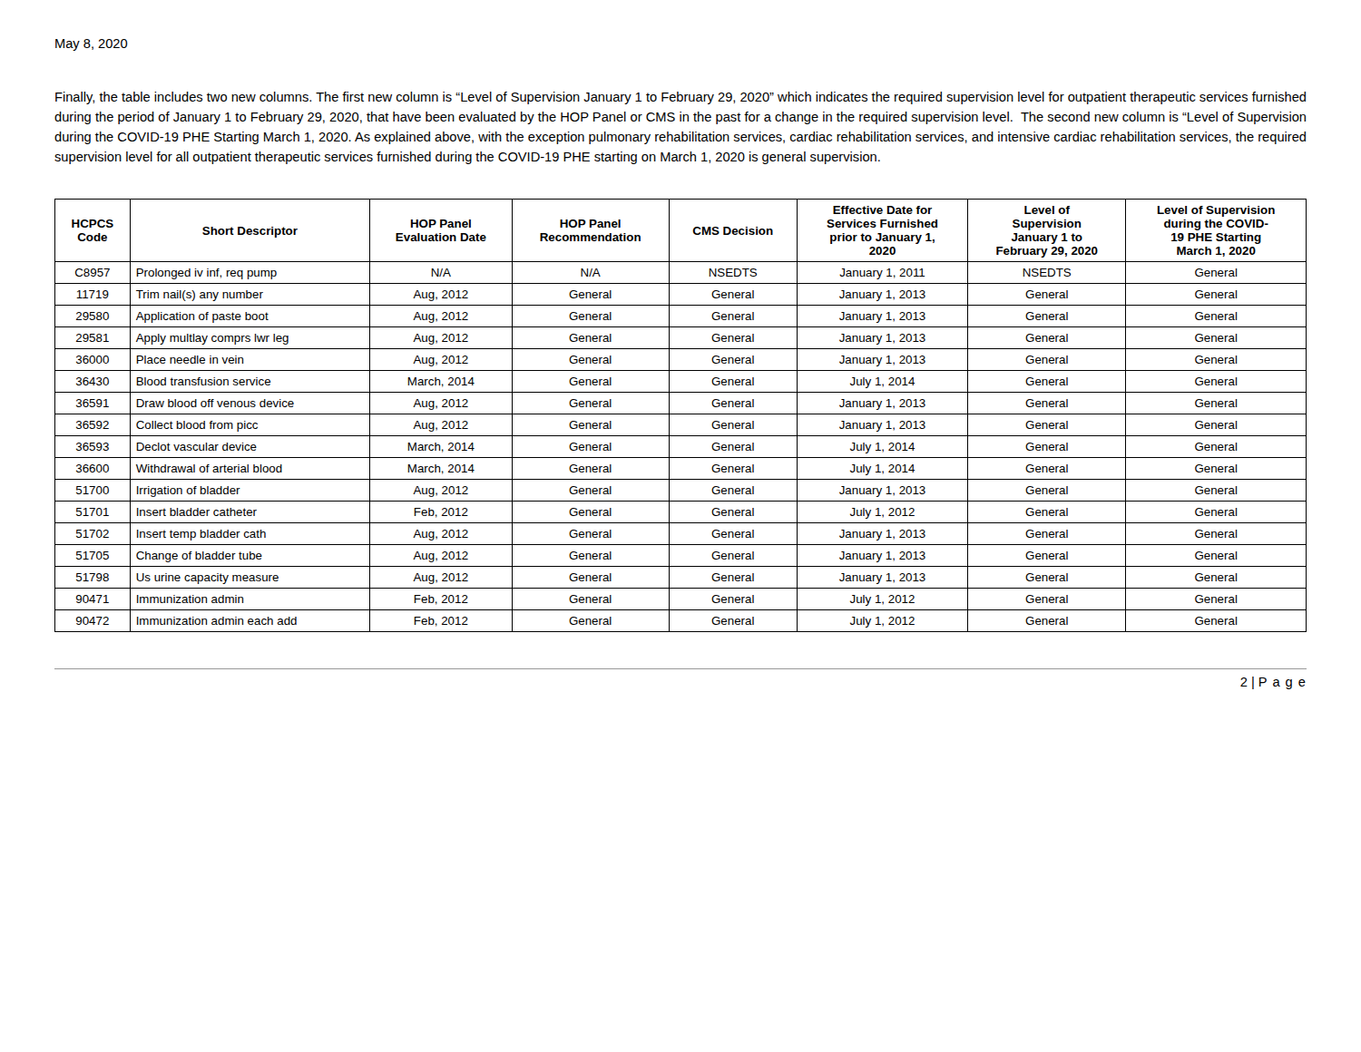May 8, 2020
Finally, the table includes two new columns. The first new column is “Level of Supervision January 1 to February 29, 2020” which indicates the required supervision level for outpatient therapeutic services furnished during the period of January 1 to February 29, 2020, that have been evaluated by the HOP Panel or CMS in the past for a change in the required supervision level. The second new column is “Level of Supervision during the COVID-19 PHE Starting March 1, 2020. As explained above, with the exception pulmonary rehabilitation services, cardiac rehabilitation services, and intensive cardiac rehabilitation services, the required supervision level for all outpatient therapeutic services furnished during the COVID-19 PHE starting on March 1, 2020 is general supervision.
| HCPCS Code | Short Descriptor | HOP Panel Evaluation Date | HOP Panel Recommendation | CMS Decision | Effective Date for Services Furnished prior to January 1, 2020 | Level of Supervision January 1 to February 29, 2020 | Level of Supervision during the COVID- 19 PHE Starting March 1, 2020 |
| --- | --- | --- | --- | --- | --- | --- | --- |
| C8957 | Prolonged iv inf, req pump | N/A | N/A | NSEDTS | January 1, 2011 | NSEDTS | General |
| 11719 | Trim nail(s) any number | Aug, 2012 | General | General | January 1, 2013 | General | General |
| 29580 | Application of paste boot | Aug, 2012 | General | General | January 1, 2013 | General | General |
| 29581 | Apply multlay comprs lwr leg | Aug, 2012 | General | General | January 1, 2013 | General | General |
| 36000 | Place needle in vein | Aug, 2012 | General | General | January 1, 2013 | General | General |
| 36430 | Blood transfusion service | March, 2014 | General | General | July 1, 2014 | General | General |
| 36591 | Draw blood off venous device | Aug, 2012 | General | General | January 1, 2013 | General | General |
| 36592 | Collect blood from picc | Aug, 2012 | General | General | January 1, 2013 | General | General |
| 36593 | Declot vascular device | March, 2014 | General | General | July 1, 2014 | General | General |
| 36600 | Withdrawal of arterial blood | March, 2014 | General | General | July 1, 2014 | General | General |
| 51700 | Irrigation of bladder | Aug, 2012 | General | General | January 1, 2013 | General | General |
| 51701 | Insert bladder catheter | Feb, 2012 | General | General | July 1, 2012 | General | General |
| 51702 | Insert temp bladder cath | Aug, 2012 | General | General | January 1, 2013 | General | General |
| 51705 | Change of bladder tube | Aug, 2012 | General | General | January 1, 2013 | General | General |
| 51798 | Us urine capacity measure | Aug, 2012 | General | General | January 1, 2013 | General | General |
| 90471 | Immunization admin | Feb, 2012 | General | General | July 1, 2012 | General | General |
| 90472 | Immunization admin each add | Feb, 2012 | General | General | July 1, 2012 | General | General |
2 | P a g e